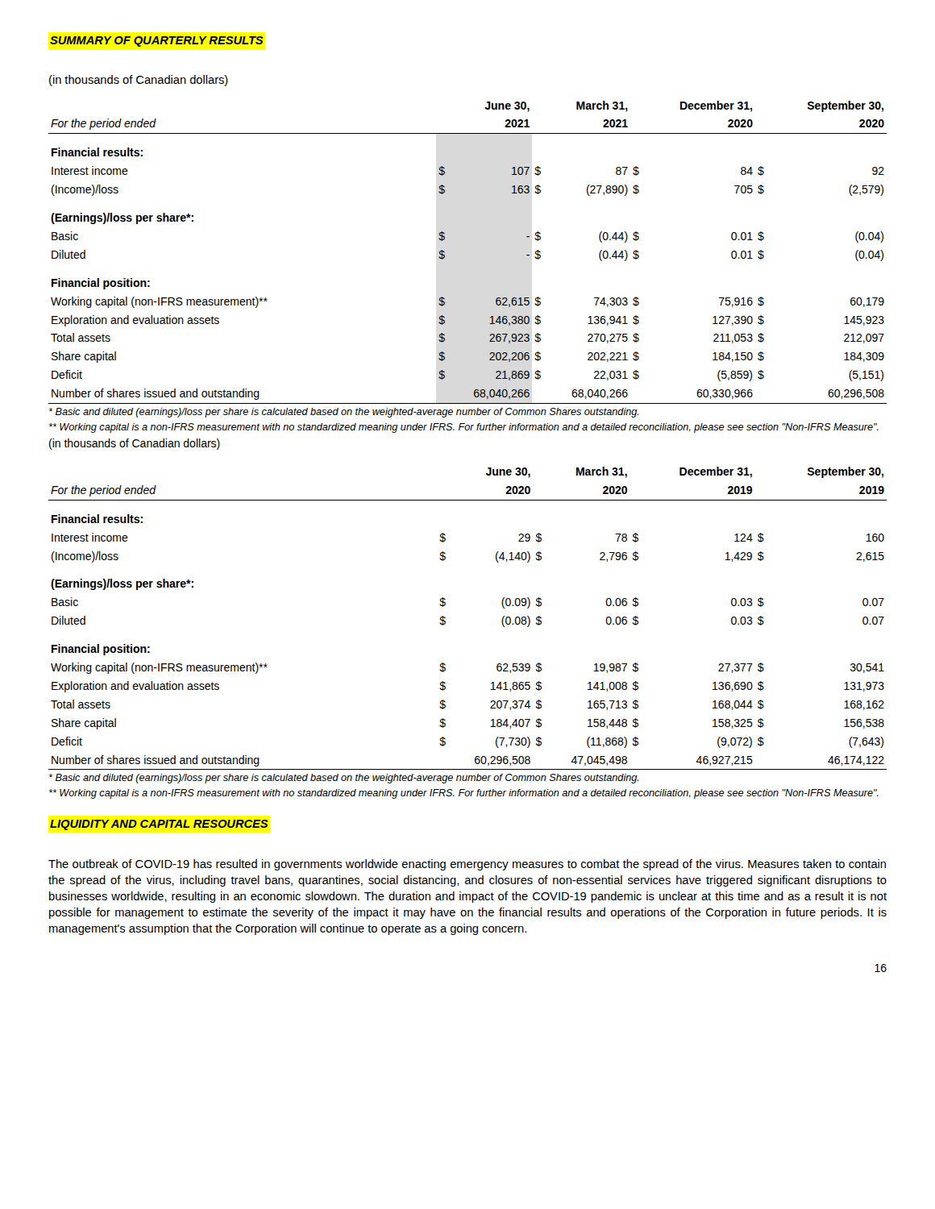SUMMARY OF QUARTERLY RESULTS
(in thousands of Canadian dollars)
| | June 30, | March 31, | December 31, | September 30, |
| For the period ended | 2021 | 2021 | 2020 | 2020 |
| Financial results: | | | | |
| Interest income | $ | 107 | $ | 87 | $ | 84 | $ | 92 |
| (Income)/loss | $ | 163 | $ | (27,890) | $ | 705 | $ | (2,579) |
| (Earnings)/loss per share*: | | | | |
| Basic | $ | - | $ | (0.44) | $ | 0.01 | $ | (0.04) |
| Diluted | $ | - | $ | (0.44) | $ | 0.01 | $ | (0.04) |
| Financial position: | | | | |
| Working capital (non-IFRS measurement)** | $ | 62,615 | $ | 74,303 | $ | 75,916 | $ | 60,179 |
| Exploration and evaluation assets | $ | 146,380 | $ | 136,941 | $ | 127,390 | $ | 145,923 |
| Total assets | $ | 267,923 | $ | 270,275 | $ | 211,053 | $ | 212,097 |
| Share capital | $ | 202,206 | $ | 202,221 | $ | 184,150 | $ | 184,309 |
| Deficit | $ | 21,869 | $ | 22,031 | $ | (5,859) | $ | (5,151) |
| Number of shares issued and outstanding | 68,040,266 | 68,040,266 | 60,330,966 | 60,296,508 |
* Basic and diluted (earnings)/loss per share is calculated based on the weighted-average number of Common Shares outstanding.
** Working capital is a non-IFRS measurement with no standardized meaning under IFRS. For further information and a detailed reconciliation, please see section "Non-IFRS Measure".
(in thousands of Canadian dollars)
| | June 30, | March 31, | December 31, | September 30, |
| For the period ended | 2020 | 2020 | 2019 | 2019 |
| Financial results: | |
| Interest income | $ | 29 | $ | 78 | $ | 124 | $ | 160 |
| (Income)/loss | $ | (4,140) | $ | 2,796 | $ | 1,429 | $ | 2,615 |
| (Earnings)/loss per share*: | |
| Basic | $ | (0.09) | $ | 0.06 | $ | 0.03 | $ | 0.07 |
| Diluted | $ | (0.08) | $ | 0.06 | $ | 0.03 | $ | 0.07 |
| Financial position: | |
| Working capital (non-IFRS measurement)** | $ | 62,539 | $ | 19,987 | $ | 27,377 | $ | 30,541 |
| Exploration and evaluation assets | $ | 141,865 | $ | 141,008 | $ | 136,690 | $ | 131,973 |
| Total assets | $ | 207,374 | $ | 165,713 | $ | 168,044 | $ | 168,162 |
| Share capital | $ | 184,407 | $ | 158,448 | $ | 158,325 | $ | 156,538 |
| Deficit | $ | (7,730) | $ | (11,868) | $ | (9,072) | $ | (7,643) |
| Number of shares issued and outstanding | 60,296,508 | 47,045,498 | 46,927,215 | 46,174,122 |
* Basic and diluted (earnings)/loss per share is calculated based on the weighted-average number of Common Shares outstanding.
** Working capital is a non-IFRS measurement with no standardized meaning under IFRS. For further information and a detailed reconciliation, please see section "Non-IFRS Measure".
LIQUIDITY AND CAPITAL RESOURCES
The outbreak of COVID-19 has resulted in governments worldwide enacting emergency measures to combat the spread of the virus. Measures taken to contain the spread of the virus, including travel bans, quarantines, social distancing, and closures of non-essential services have triggered significant disruptions to businesses worldwide, resulting in an economic slowdown. The duration and impact of the COVID-19 pandemic is unclear at this time and as a result it is not possible for management to estimate the severity of the impact it may have on the financial results and operations of the Corporation in future periods. It is management's assumption that the Corporation will continue to operate as a going concern.
16